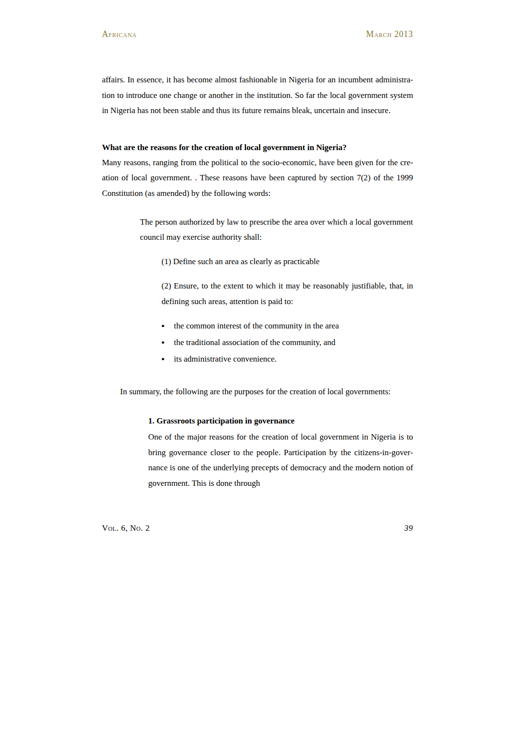Africana March 2013
affairs. In essence, it has become almost fashionable in Nigeria for an incumbent administration to introduce one change or another in the institution. So far the local government system in Nigeria has not been stable and thus its future remains bleak, uncertain and insecure.
What are the reasons for the creation of local government in Nigeria?
Many reasons, ranging from the political to the socio-economic, have been given for the creation of local government. . These reasons have been captured by section 7(2) of the 1999 Constitution (as amended) by the following words:
The person authorized by law to prescribe the area over which a local government council may exercise authority shall:
(1) Define such an area as clearly as practicable (2) Ensure, to the extent to which it may be reasonably justifiable, that, in defining such areas, attention is paid to:
the common interest of the community in the area
the traditional association of the community, and
its administrative convenience.
In summary, the following are the purposes for the creation of local governments:
1. Grassroots participation in governance
One of the major reasons for the creation of local government in Nigeria is to bring governance closer to the people. Participation by the citizens-in-governance is one of the underlying precepts of democracy and the modern notion of government. This is done through
Vol. 6, No. 2 39